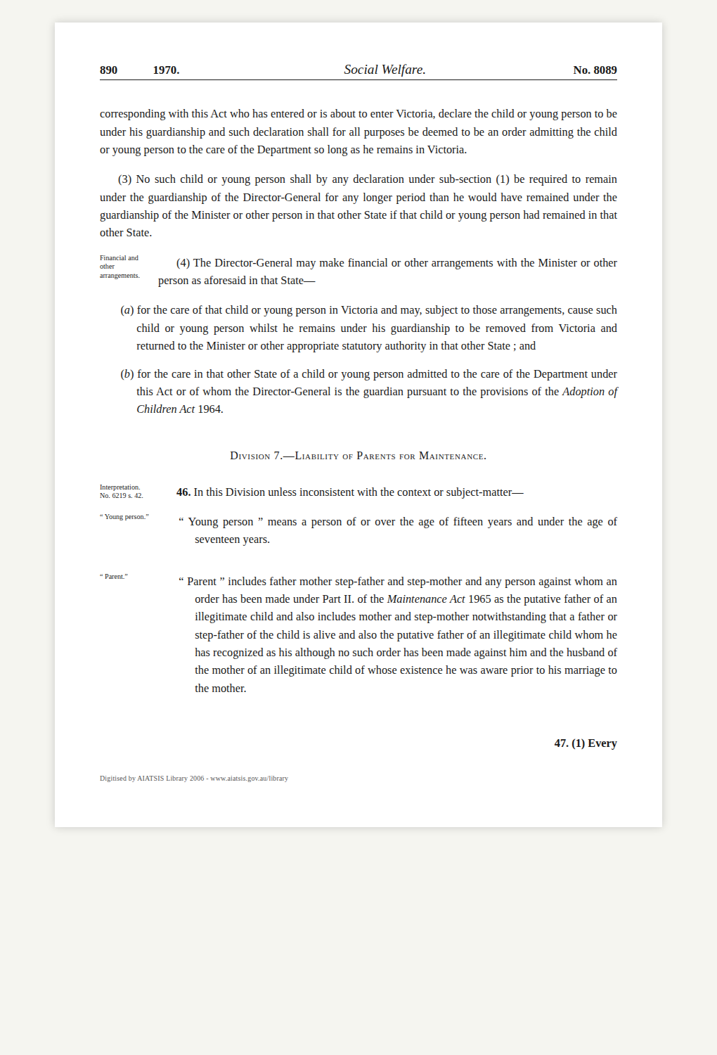890 1970. Social Welfare. No. 8089
corresponding with this Act who has entered or is about to enter Victoria, declare the child or young person to be under his guardianship and such declaration shall for all purposes be deemed to be an order admitting the child or young person to the care of the Department so long as he remains in Victoria.
(3) No such child or young person shall by any declaration under sub-section (1) be required to remain under the guardianship of the Director-General for any longer period than he would have remained under the guardianship of the Minister or other person in that other State if that child or young person had remained in that other State.
Financial and other arrangements.
(4) The Director-General may make financial or other arrangements with the Minister or other person as aforesaid in that State—
(a) for the care of that child or young person in Victoria and may, subject to those arrangements, cause such child or young person whilst he remains under his guardianship to be removed from Victoria and returned to the Minister or other appropriate statutory authority in that other State ; and
(b) for the care in that other State of a child or young person admitted to the care of the Department under this Act or of whom the Director-General is the guardian pursuant to the provisions of the Adoption of Children Act 1964.
Division 7.—Liability of Parents for Maintenance.
Interpretation. No. 6219 s. 42.
46. In this Division unless inconsistent with the context or subject-matter—
“ Young person.”
“ Young person ” means a person of or over the age of fifteen years and under the age of seventeen years.
“ Parent.”
“ Parent ” includes father mother step-father and step-mother and any person against whom an order has been made under Part II. of the Maintenance Act 1965 as the putative father of an illegitimate child and also includes mother and step-mother notwithstanding that a father or step-father of the child is alive and also the putative father of an illegitimate child whom he has recognized as his although no such order has been made against him and the husband of the mother of an illegitimate child of whose existence he was aware prior to his marriage to the mother.
47. (1) Every
Digitised by AIATSIS Library 2006 - www.aiatsis.gov.au/library